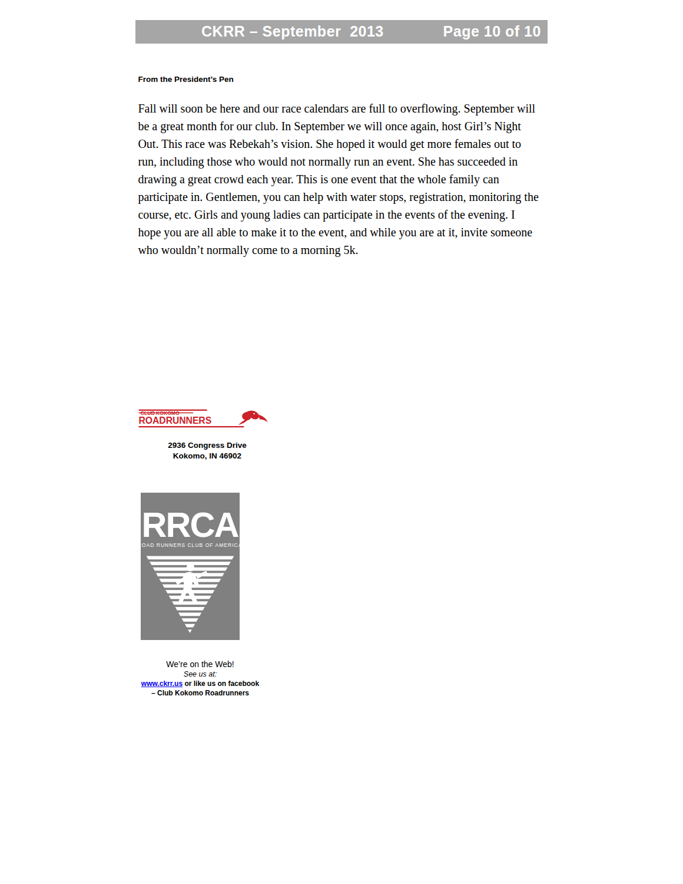CKRR – September 2013 Page 10 of 10
From the President’s Pen
Fall will soon be here and our race calendars are full to overflowing. September will be a great month for our club. In September we will once again, host Girl’s Night Out. This race was Rebekah’s vision. She hoped it would get more females out to run, including those who would not normally run an event. She has succeeded in drawing a great crowd each year. This is one event that the whole family can participate in. Gentlemen, you can help with water stops, registration, monitoring the course, etc. Girls and young ladies can participate in the events of the evening. I hope you are all able to make it to the event, and while you are at it, invite someone who wouldn’t normally come to a morning 5k.
CLUB KOKOMO ROADRUNNERS
2936 Congress Drive
Kokomo, IN 46902
RRCA ROAD RUNNERS CLUB OF AMERICA
We’re on the Web!
See us at:
www.ckrr.us or like us on facebook – Club Kokomo Roadrunners